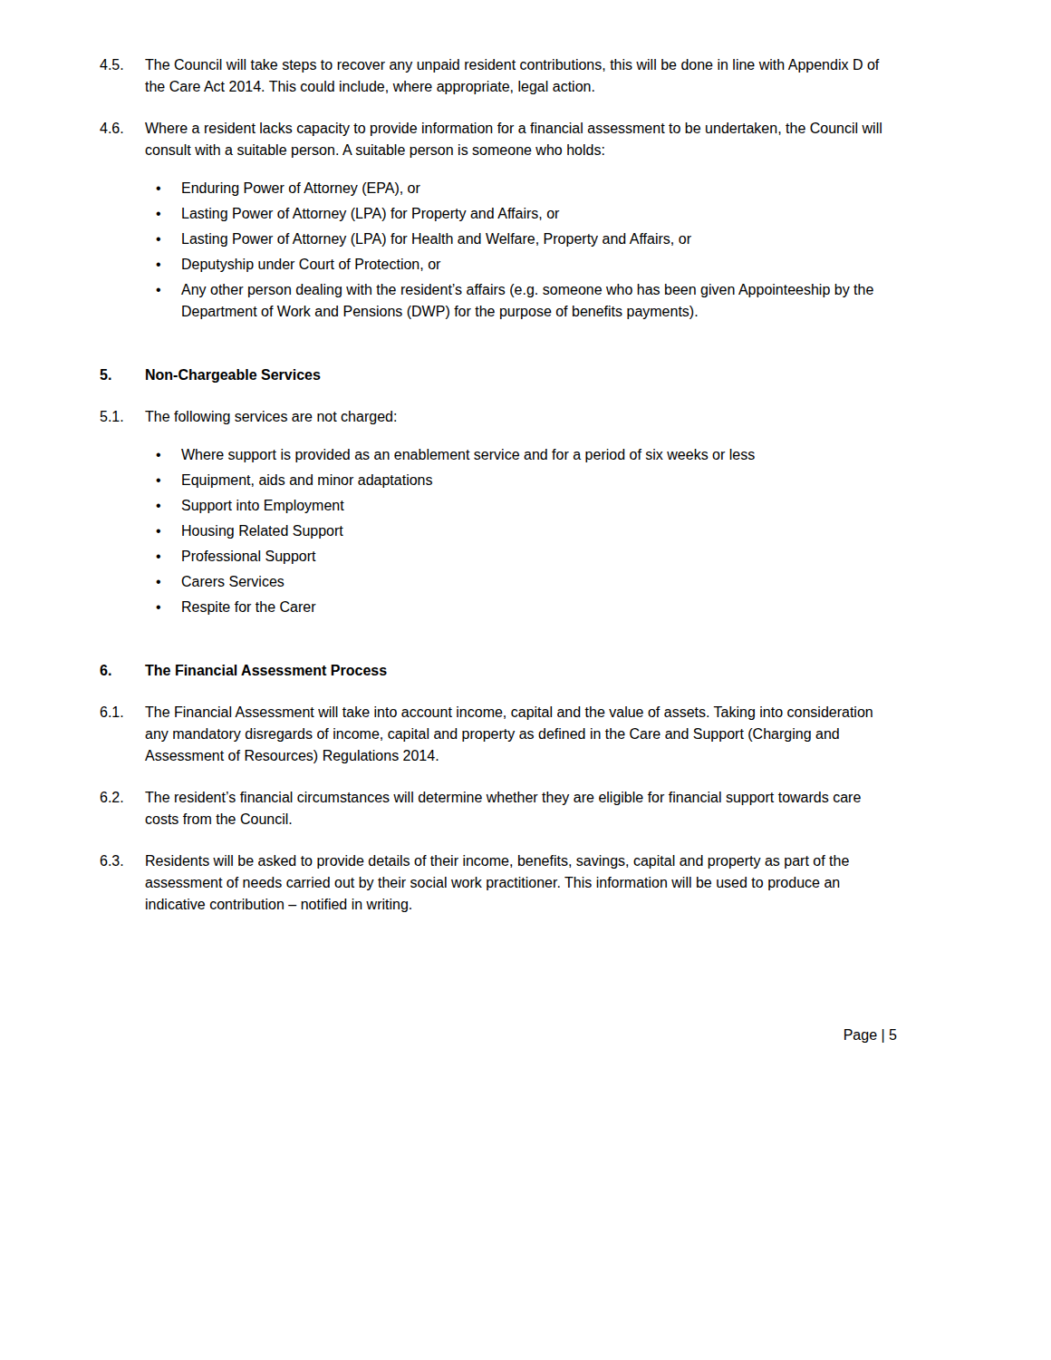4.5.
The Council will take steps to recover any unpaid resident contributions, this will be done in line with Appendix D of the Care Act 2014. This could include, where appropriate, legal action.
4.6.
Where a resident lacks capacity to provide information for a financial assessment to be undertaken, the Council will consult with a suitable person. A suitable person is someone who holds:
•Enduring Power of Attorney (EPA), or
•Lasting Power of Attorney (LPA) for Property and Affairs, or
•Lasting Power of Attorney (LPA) for Health and Welfare, Property and Affairs, or
•Deputyship under Court of Protection, or
•Any other person dealing with the resident’s affairs (e.g. someone who has been given Appointeeship by the Department of Work and Pensions (DWP) for the purpose of benefits payments).
5. Non-Chargeable Services
5.1.
The following services are not charged:
•Where support is provided as an enablement service and for a period of six weeks or less
•Equipment, aids and minor adaptations
•Support into Employment
•Housing Related Support
•Professional Support
•Carers Services
•Respite for the Carer
6. The Financial Assessment Process
6.1.
The Financial Assessment will take into account income, capital and the value of assets. Taking into consideration any mandatory disregards of income, capital and property as defined in the Care and Support (Charging and Assessment of Resources) Regulations 2014.
6.2.
The resident’s financial circumstances will determine whether they are eligible for financial support towards care costs from the Council.
6.3.
Residents will be asked to provide details of their income, benefits, savings, capital and property as part of the assessment of needs carried out by their social work practitioner. This information will be used to produce an indicative contribution – notified in writing.
Page | 5